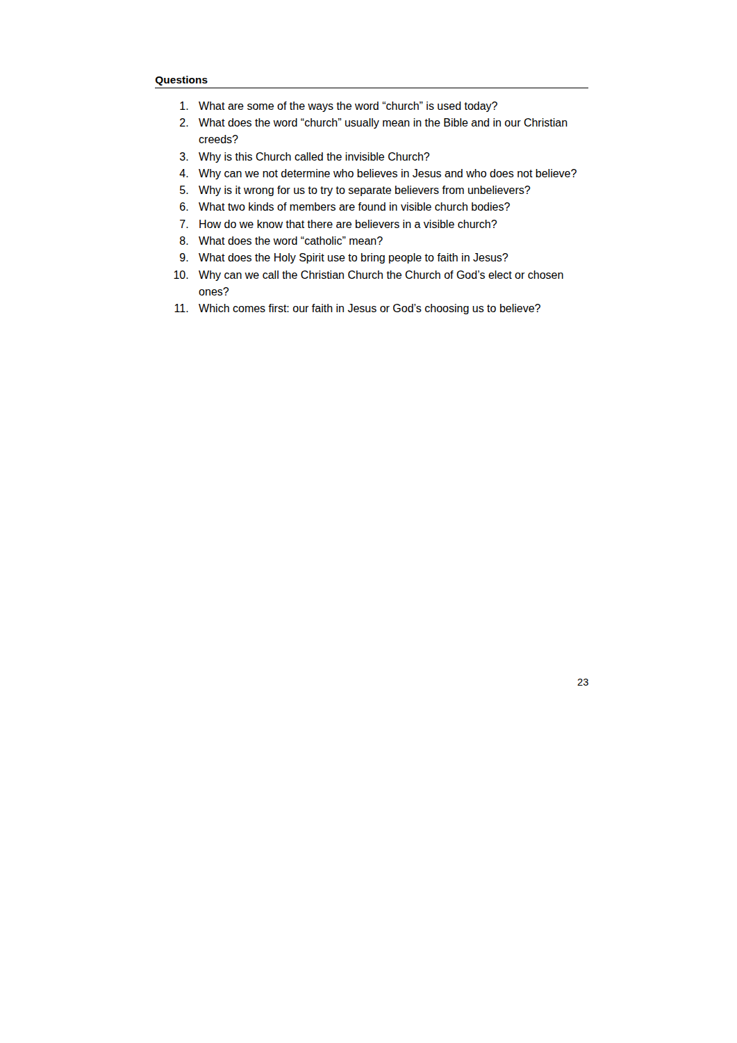Questions
What are some of the ways the word “church” is used today?
What does the word “church” usually mean in the Bible and in our Christian creeds?
Why is this Church called the invisible Church?
Why can we not determine who believes in Jesus and who does not believe?
Why is it wrong for us to try to separate believers from unbelievers?
What two kinds of members are found in visible church bodies?
How do we know that there are believers in a visible church?
What does the word “catholic” mean?
What does the Holy Spirit use to bring people to faith in Jesus?
Why can we call the Christian Church the Church of God’s elect or chosen ones?
Which comes first: our faith in Jesus or God’s choosing us to believe?
23